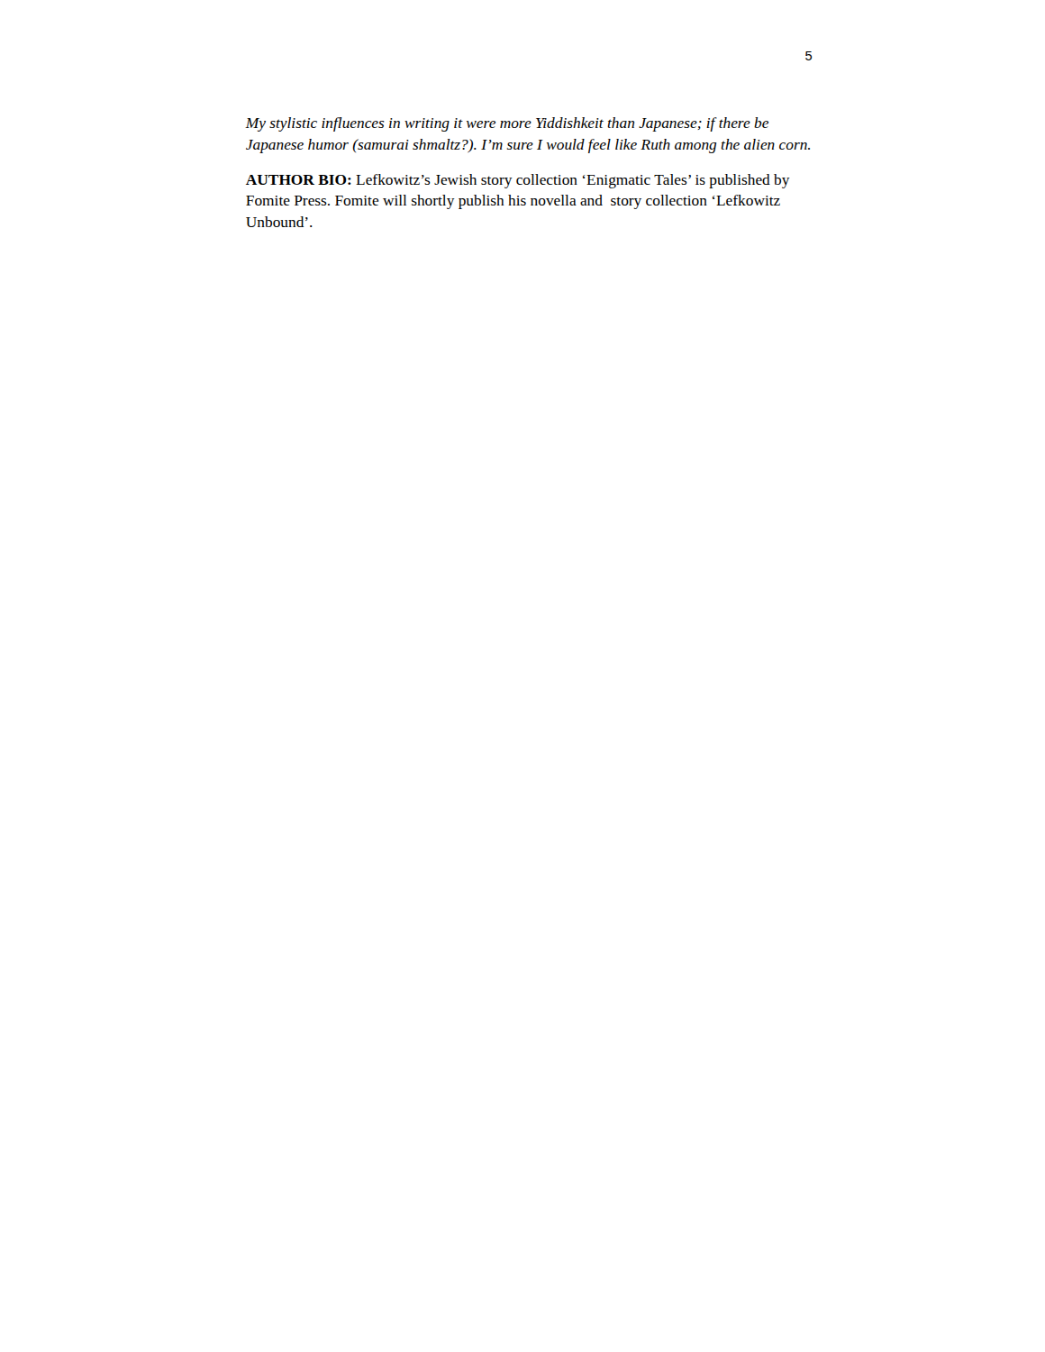5
My stylistic influences in writing it were more Yiddishkeit than Japanese; if there be Japanese humor (samurai shmaltz?). I’m sure I would feel like Ruth among the alien corn.
AUTHOR BIO: Lefkowitz’s Jewish story collection ‘Enigmatic Tales’ is published by Fomite Press. Fomite will shortly publish his novella and story collection ‘Lefkowitz Unbound’.